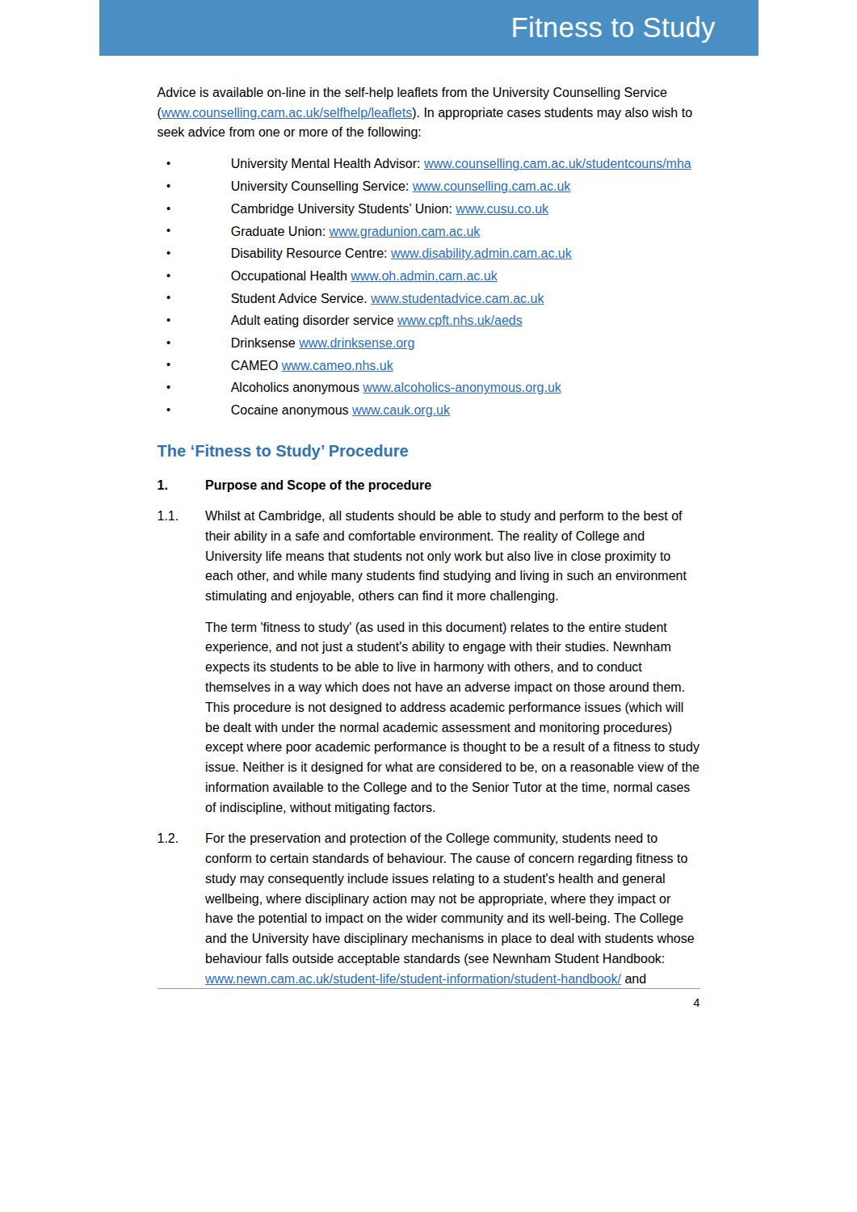Fitness to Study
Advice is available on-line in the self-help leaflets from the University Counselling Service (www.counselling.cam.ac.uk/selfhelp/leaflets). In appropriate cases students may also wish to seek advice from one or more of the following:
University Mental Health Advisor: www.counselling.cam.ac.uk/studentcouns/mha
University Counselling Service: www.counselling.cam.ac.uk
Cambridge University Students’ Union: www.cusu.co.uk
Graduate Union: www.gradunion.cam.ac.uk
Disability Resource Centre: www.disability.admin.cam.ac.uk
Occupational Health www.oh.admin.cam.ac.uk
Student Advice Service. www.studentadvice.cam.ac.uk
Adult eating disorder service www.cpft.nhs.uk/aeds
Drinksense www.drinksense.org
CAMEO www.cameo.nhs.uk
Alcoholics anonymous www.alcoholics-anonymous.org.uk
Cocaine anonymous www.cauk.org.uk
The ‘Fitness to Study’ Procedure
1.
Purpose and Scope of the procedure
1.1.
Whilst at Cambridge, all students should be able to study and perform to the best of their ability in a safe and comfortable environment. The reality of College and University life means that students not only work but also live in close proximity to each other, and while many students find studying and living in such an environment stimulating and enjoyable, others can find it more challenging.
The term 'fitness to study' (as used in this document) relates to the entire student experience, and not just a student's ability to engage with their studies. Newnham expects its students to be able to live in harmony with others, and to conduct themselves in a way which does not have an adverse impact on those around them. This procedure is not designed to address academic performance issues (which will be dealt with under the normal academic assessment and monitoring procedures) except where poor academic performance is thought to be a result of a fitness to study issue. Neither is it designed for what are considered to be, on a reasonable view of the information available to the College and to the Senior Tutor at the time, normal cases of indiscipline, without mitigating factors.
1.2.
For the preservation and protection of the College community, students need to conform to certain standards of behaviour. The cause of concern regarding fitness to study may consequently include issues relating to a student's health and general wellbeing, where disciplinary action may not be appropriate, where they impact or have the potential to impact on the wider community and its well-being. The College and the University have disciplinary mechanisms in place to deal with students whose behaviour falls outside acceptable standards (see Newnham Student Handbook: www.newn.cam.ac.uk/student-life/student-information/student-handbook/ and
4